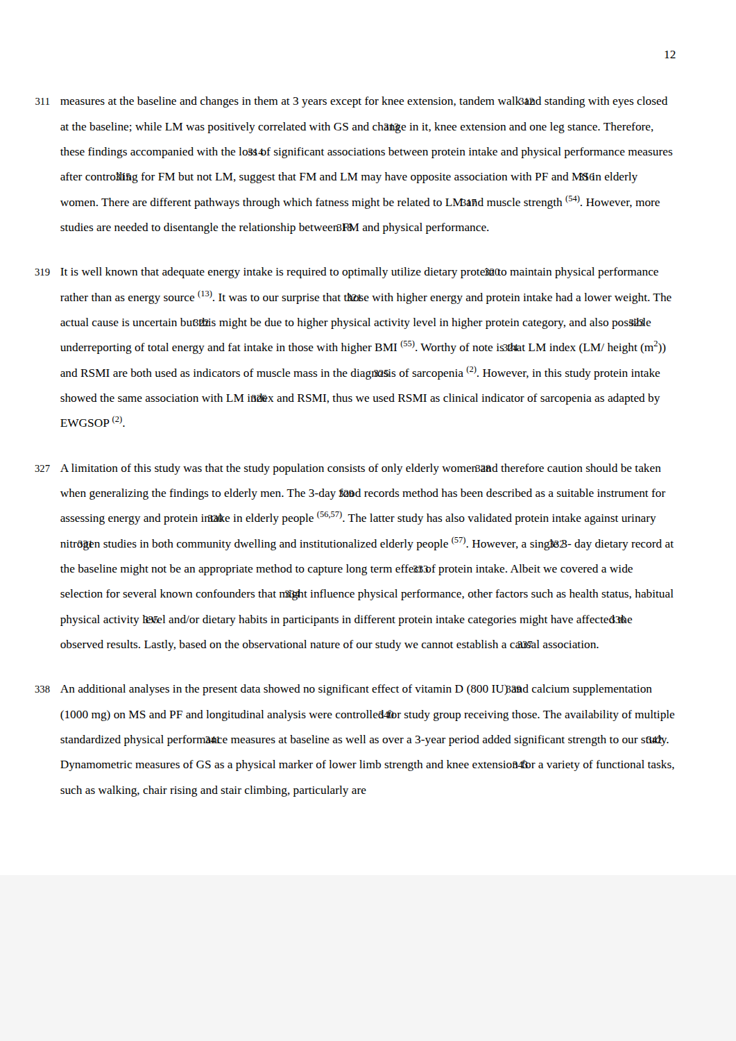12
measures at the baseline and changes in them at 3 years except for knee extension, tandem walk and standing with eyes closed at the baseline; while LM was positively correlated with GS and change in it, knee extension and one leg stance. Therefore, these findings accompanied with the loss of significant associations between protein intake and physical performance measures after controlling for FM but not LM, suggest that FM and LM may have opposite association with PF and MS in elderly women. There are different pathways through which fatness might be related to LM and muscle strength (54). However, more studies are needed to disentangle the relationship between FM and physical performance.
It is well known that adequate energy intake is required to optimally utilize dietary protein to maintain physical performance rather than as energy source (13). It was to our surprise that those with higher energy and protein intake had a lower weight. The actual cause is uncertain but this might be due to higher physical activity level in higher protein category, and also possible underreporting of total energy and fat intake in those with higher BMI (55). Worthy of note is that LM index (LM/ height (m2)) and RSMI are both used as indicators of muscle mass in the diagnosis of sarcopenia (2). However, in this study protein intake showed the same association with LM index and RSMI, thus we used RSMI as clinical indicator of sarcopenia as adapted by EWGSOP (2).
A limitation of this study was that the study population consists of only elderly women and therefore caution should be taken when generalizing the findings to elderly men. The 3-day food records method has been described as a suitable instrument for assessing energy and protein intake in elderly people (56,57). The latter study has also validated protein intake against urinary nitrogen studies in both community dwelling and institutionalized elderly people (57). However, a single 3- day dietary record at the baseline might not be an appropriate method to capture long term effect of protein intake. Albeit we covered a wide selection for several known confounders that might influence physical performance, other factors such as health status, habitual physical activity level and/or dietary habits in participants in different protein intake categories might have affected the observed results. Lastly, based on the observational nature of our study we cannot establish a causal association.
An additional analyses in the present data showed no significant effect of vitamin D (800 IU) and calcium supplementation (1000 mg) on MS and PF and longitudinal analysis were controlled for study group receiving those. The availability of multiple standardized physical performance measures at baseline as well as over a 3-year period added significant strength to our study. Dynamometric measures of GS as a physical marker of lower limb strength and knee extension for a variety of functional tasks, such as walking, chair rising and stair climbing, particularly are